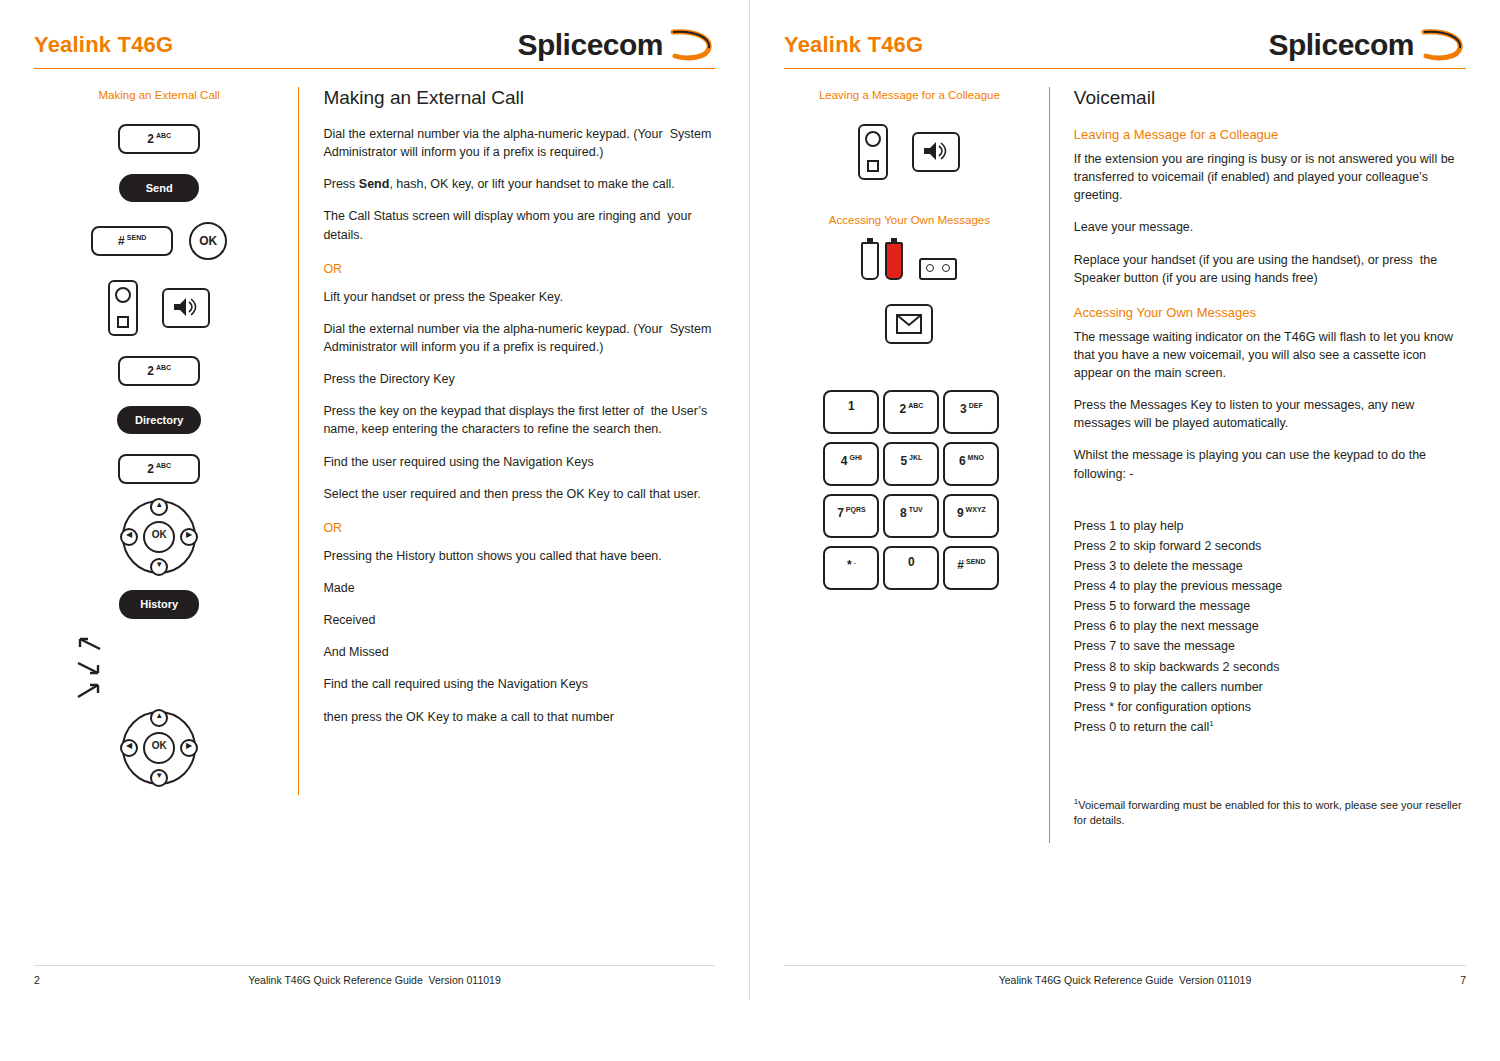Yealink T46G
Splice com
Making an External Call
2ABC
Send
#SEND OK
2ABC
Directory
2ABC
▲
▼
◀
▶
OK
History
▲
▼
◀
▶
OK
Making an External Call
Dial the external number via the alpha-numeric keypad. (Your System Administrator will inform you if a prefix is required.)
Press Send, hash, OK key, or lift your handset to make the call.
The Call Status screen will display whom you are ringing and your details.
OR
Lift your handset or press the Speaker Key.
Dial the external number via the alpha-numeric keypad. (Your System Administrator will inform you if a prefix is required.)
Press the Directory Key
Press the key on the keypad that displays the first letter of the User’s name, keep entering the characters to refine the search then.
Find the user required using the Navigation Keys
Select the user required and then press the OK Key to call that user.
OR
Pressing the History button shows you called that have been.
Made
Received
And Missed
Find the call required using the Navigation Keys
then press the OK Key to make a call to that number
2
Yealink T46G Quick Reference Guide Version 011019
Yealink T46G
Splice com
Leaving a Message for a Colleague
Accessing Your Own Messages
1 2ABC 3DEF 4GHI 5JKL 6MNO 7PQRS 8TUV 9WXYZ *. 0 #SEND
Voicemail
Leaving a Message for a Colleague
If the extension you are ringing is busy or is not answered you will be transferred to voicemail (if enabled) and played your colleague’s greeting.
Leave your message.
Replace your handset (if you are using the handset), or press the Speaker button (if you are using hands free)
Accessing Your Own Messages
The message waiting indicator on the T46G will flash to let you know that you have a new voicemail, you will also see a cassette icon appear on the main screen.
Press the Messages Key to listen to your messages, any new messages will be played automatically.
Whilst the message is playing you can use the keypad to do the following: -
Press 1 to play help
Press 2 to skip forward 2 seconds
Press 3 to delete the message
Press 4 to play the previous message
Press 5 to forward the message
Press 6 to play the next message
Press 7 to save the message
Press 8 to skip backwards 2 seconds
Press 9 to play the callers number
Press * for configuration options
Press 0 to return the call1
1Voicemail forwarding must be enabled for this to work, please see your reseller for details.
Yealink T46G Quick Reference Guide Version 011019
7